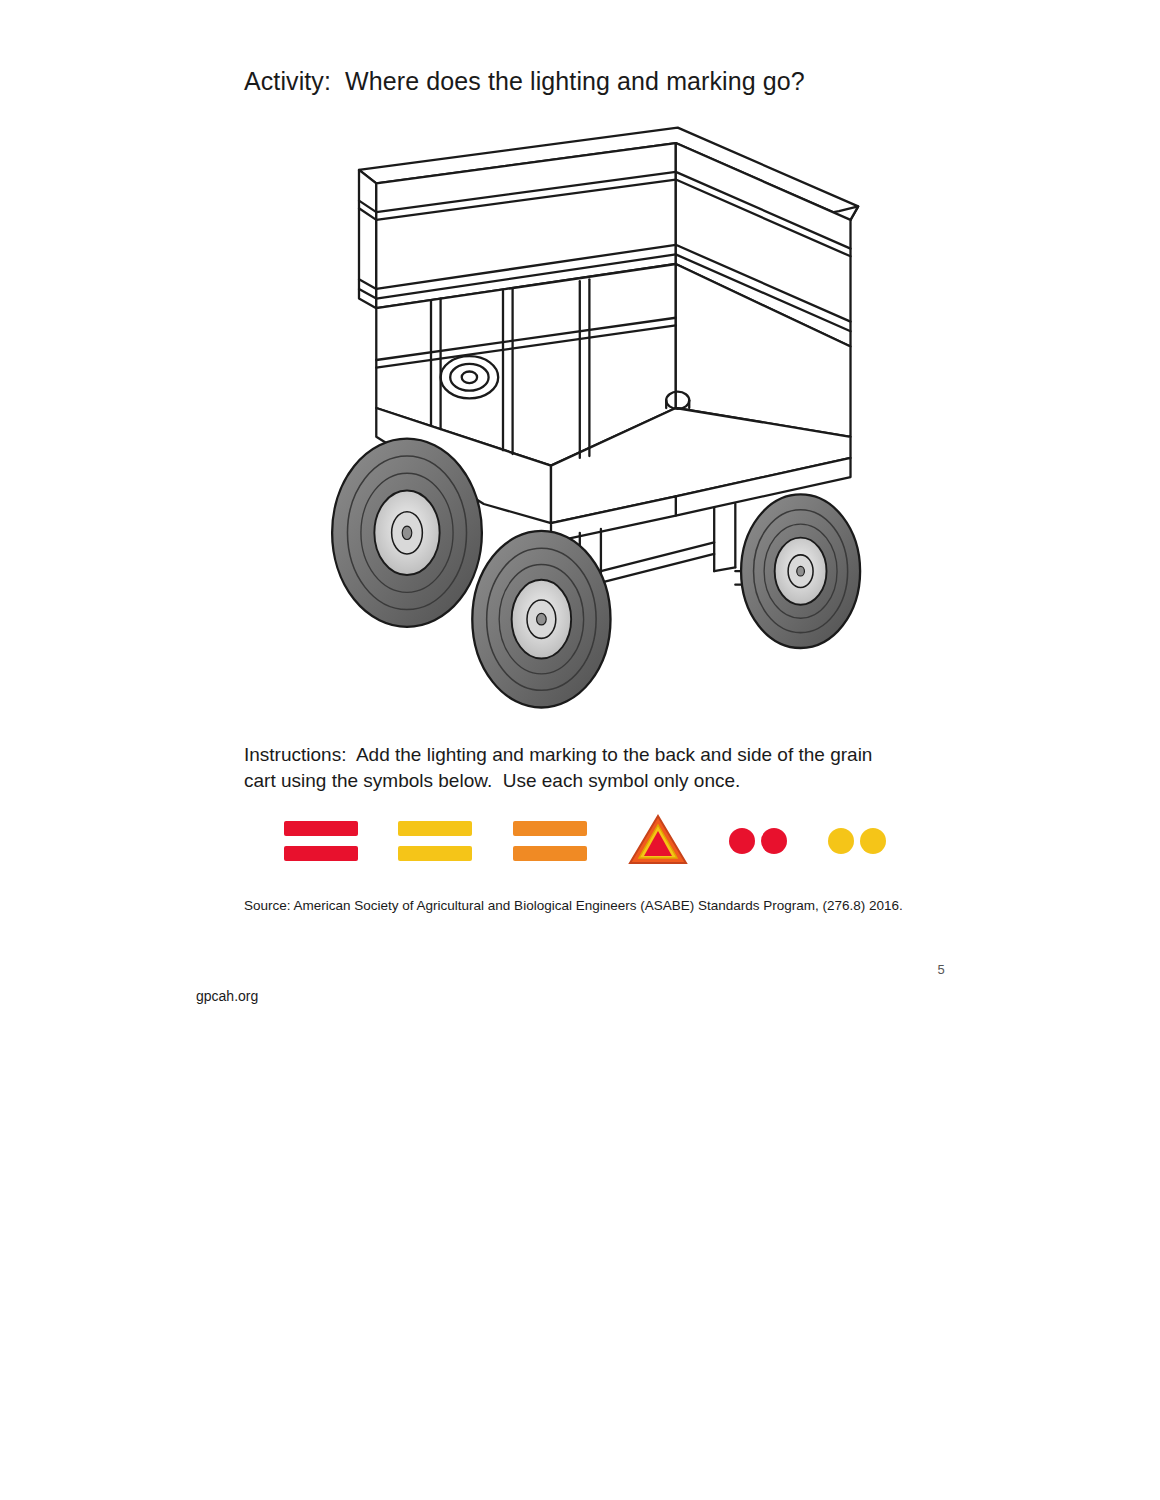Activity: Where does the lighting and marking go?
Instructions: Add the lighting and marking to the back and side of the grain cart using the symbols below. Use each symbol only once.
Source: American Society of Agricultural and Biological Engineers (ASABE) Standards Program, (276.8) 2016.
gpcah.org 5